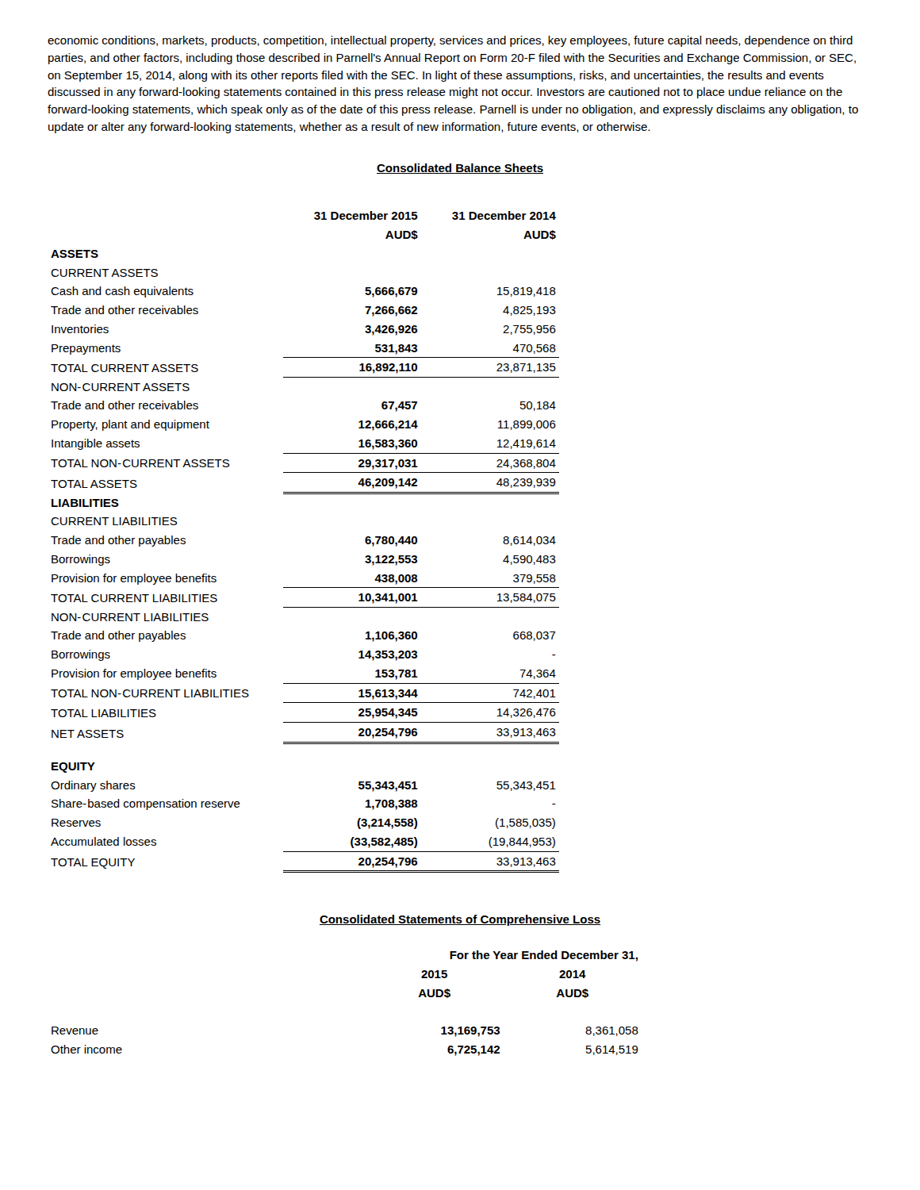economic conditions, markets, products, competition, intellectual property, services and prices, key employees, future capital needs, dependence on third parties, and other factors, including those described in Parnell's Annual Report on Form 20-F filed with the Securities and Exchange Commission, or SEC, on September 15, 2014, along with its other reports filed with the SEC. In light of these assumptions, risks, and uncertainties, the results and events discussed in any forward-looking statements contained in this press release might not occur. Investors are cautioned not to place undue reliance on the forward-looking statements, which speak only as of the date of this press release. Parnell is under no obligation, and expressly disclaims any obligation, to update or alter any forward-looking statements, whether as a result of new information, future events, or otherwise.
Consolidated Balance Sheets
| | 31 December 2015 | 31 December 2014 |
| | AUD$ | AUD$ |
| ASSETS | | |
| CURRENT ASSETS | | |
| Cash and cash equivalents | 5,666,679 | 15,819,418 |
| Trade and other receivables | 7,266,662 | 4,825,193 |
| Inventories | 3,426,926 | 2,755,956 |
| Prepayments | 531,843 | 470,568 |
| TOTAL CURRENT ASSETS | 16,892,110 | 23,871,135 |
| NON- CURRENT ASSETS | | |
| Trade and other receivables | 67,457 | 50,184 |
| Property, plant and equipment | 12,666,214 | 11,899,006 |
| Intangible assets | 16,583,360 | 12,419,614 |
| TOTAL NON- CURRENT ASSETS | 29,317,031 | 24,368,804 |
| TOTAL ASSETS | 46,209,142 | 48,239,939 |
| LIABILITIES | | |
| CURRENT LIABILITIES | | |
| Trade and other payables | 6,780,440 | 8,614,034 |
| Borrowings | 3,122,553 | 4,590,483 |
| Provision for employee benefits | 438,008 | 379,558 |
| TOTAL CURRENT LIABILITIES | 10,341,001 | 13,584,075 |
| NON- CURRENT LIABILITIES | | |
| Trade and other payables | 1,106,360 | 668,037 |
| Borrowings | 14,353,203 | - |
| Provision for employee benefits | 153,781 | 74,364 |
| TOTAL NON- CURRENT LIABILITIES | 15,613,344 | 742,401 |
| TOTAL LIABILITIES | 25,954,345 | 14,326,476 |
| NET ASSETS | 20,254,796 | 33,913,463 |
| EQUITY | | |
| Ordinary shares | 55,343,451 | 55,343,451 |
| Share- based compensation reserve | 1,708,388 | - |
| Reserves | (3,214,558) | (1,585,035) |
| Accumulated losses | (33,582,485) | (19,844,953) |
| TOTAL EQUITY | 20,254,796 | 33,913,463 |
Consolidated Statements of Comprehensive Loss
| | For the Year Ended December 31, |
| | 2015 | 2014 |
| | AUD$ | AUD$ |
| Revenue | 13,169,753 | 8,361,058 |
| Other income | 6,725,142 | 5,614,519 |